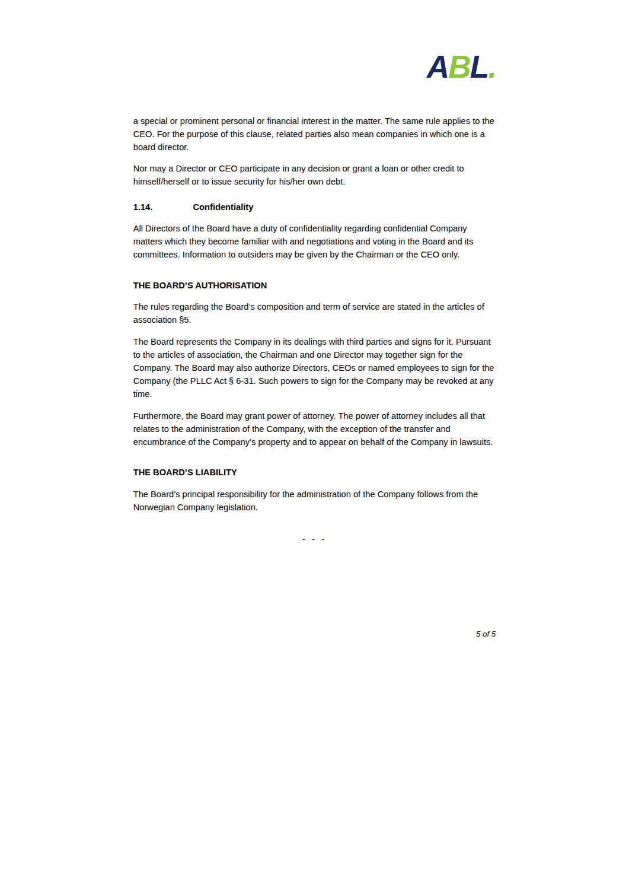ABL.
a special or prominent personal or financial interest in the matter. The same rule applies to the CEO. For the purpose of this clause, related parties also mean companies in which one is a board director.
Nor may a Director or CEO participate in any decision or grant a loan or other credit to himself/herself or to issue security for his/her own debt.
1.14. Confidentiality
All Directors of the Board have a duty of confidentiality regarding confidential Company matters which they become familiar with and negotiations and voting in the Board and its committees. Information to outsiders may be given by the Chairman or the CEO only.
The Board’s Authorisation
The rules regarding the Board’s composition and term of service are stated in the articles of association §5.
The Board represents the Company in its dealings with third parties and signs for it. Pursuant to the articles of association, the Chairman and one Director may together sign for the Company. The Board may also authorize Directors, CEOs or named employees to sign for the Company (the PLLC Act § 6-31. Such powers to sign for the Company may be revoked at any time.
Furthermore, the Board may grant power of attorney. The power of attorney includes all that relates to the administration of the Company, with the exception of the transfer and encumbrance of the Company’s property and to appear on behalf of the Company in lawsuits.
The Board’s Liability
The Board’s principal responsibility for the administration of the Company follows from the Norwegian Company legislation.
- - -
5 of 5